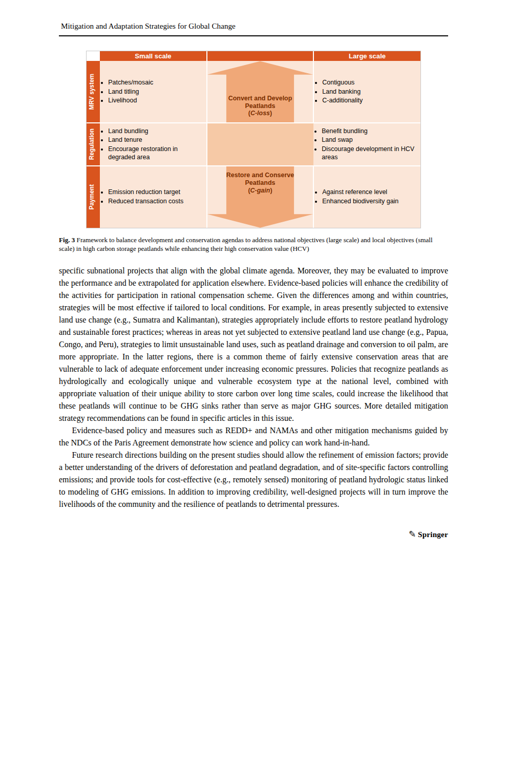Mitigation and Adaptation Strategies for Global Change
| | Small scale | | Large scale |
| MRV system | Patches/mosaic Land titling Livelihood | Convert and Develop Peatlands ( C-loss ) | Contiguous Land banking C-additionality |
| Regulation | Land bundling Land tenure Encourage restoration in degraded area | | Benefit bundling Land swap Discourage development in HCV areas |
| Payment | Emission reduction target Reduced transaction costs | Restore and Conserve Peatlands ( C-gain ) | Against reference level Enhanced biodiversity gain |
Fig. 3 Framework to balance development and conservation agendas to address national objectives (large scale) and local objectives (small scale) in high carbon storage peatlands while enhancing their high conservation value (HCV)
specific subnational projects that align with the global climate agenda. Moreover, they may be evaluated to improve the performance and be extrapolated for application elsewhere. Evidence-based policies will enhance the credibility of the activities for participation in rational compensation scheme. Given the differences among and within countries, strategies will be most effective if tailored to local conditions. For example, in areas presently subjected to extensive land use change (e.g., Sumatra and Kalimantan), strategies appropriately include efforts to restore peatland hydrology and sustainable forest practices; whereas in areas not yet subjected to extensive peatland land use change (e.g., Papua, Congo, and Peru), strategies to limit unsustainable land uses, such as peatland drainage and conversion to oil palm, are more appropriate. In the latter regions, there is a common theme of fairly extensive conservation areas that are vulnerable to lack of adequate enforcement under increasing economic pressures. Policies that recognize peatlands as hydrologically and ecologically unique and vulnerable ecosystem type at the national level, combined with appropriate valuation of their unique ability to store carbon over long time scales, could increase the likelihood that these peatlands will continue to be GHG sinks rather than serve as major GHG sources. More detailed mitigation strategy recommendations can be found in specific articles in this issue.
Evidence-based policy and measures such as REDD+ and NAMAs and other mitigation mechanisms guided by the NDCs of the Paris Agreement demonstrate how science and policy can work hand-in-hand.
Future research directions building on the present studies should allow the refinement of emission factors; provide a better understanding of the drivers of deforestation and peatland degradation, and of site-specific factors controlling emissions; and provide tools for cost-effective (e.g., remotely sensed) monitoring of peatland hydrologic status linked to modeling of GHG emissions. In addition to improving credibility, well-designed projects will in turn improve the livelihoods of the community and the resilience of peatlands to detrimental pressures.
✎Springer